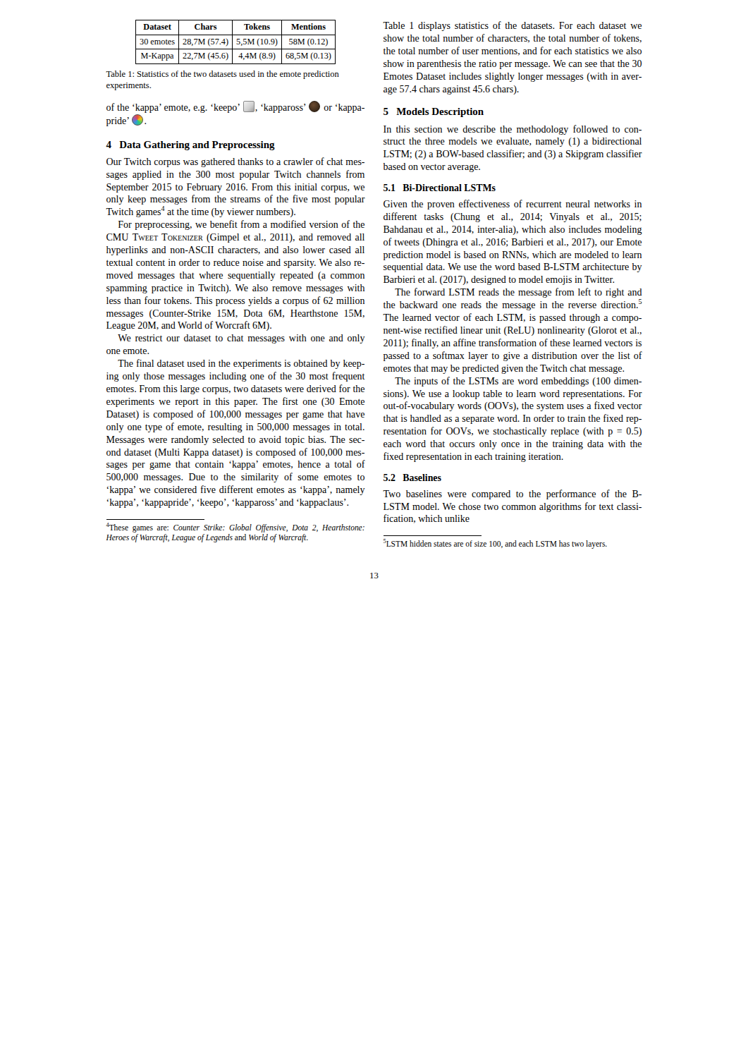| Dataset | Chars | Tokens | Mentions |
| --- | --- | --- | --- |
| 30 emotes | 28,7M (57.4) | 5,5M (10.9) | 58M (0.12) |
| M-Kappa | 22,7M (45.6) | 4,4M (8.9) | 68,5M (0.13) |
Table 1: Statistics of the two datasets used in the emote prediction experiments.
of the ‘kappa’ emote, e.g. ‘keepo’ , ‘kappaross’ or ‘kappapride’ .
4 Data Gathering and Preprocessing
Our Twitch corpus was gathered thanks to a crawler of chat messages applied in the 300 most popular Twitch channels from September 2015 to February 2016. From this initial corpus, we only keep messages from the streams of the five most popular Twitch games4 at the time (by viewer numbers).
For preprocessing, we benefit from a modified version of the CMU Tweet Tokenizer (Gimpel et al., 2011), and removed all hyperlinks and non-ASCII characters, and also lower cased all textual content in order to reduce noise and sparsity. We also removed messages that where sequentially repeated (a common spamming practice in Twitch). We also remove messages with less than four tokens. This process yields a corpus of 62 million messages (Counter-Strike 15M, Dota 6M, Hearthstone 15M, League 20M, and World of Worcraft 6M).
We restrict our dataset to chat messages with one and only one emote.
The final dataset used in the experiments is obtained by keeping only those messages including one of the 30 most frequent emotes. From this large corpus, two datasets were derived for the experiments we report in this paper. The first one (30 Emote Dataset) is composed of 100,000 messages per game that have only one type of emote, resulting in 500,000 messages in total. Messages were randomly selected to avoid topic bias. The second dataset (Multi Kappa dataset) is composed of 100,000 messages per game that contain ‘kappa’ emotes, hence a total of 500,000 messages. Due to the similarity of some emotes to ‘kappa’ we considered five different emotes as ‘kappa’, namely ‘kappa’, ‘kappapride’, ‘keepo’, ‘kappaross’ and ‘kappaclaus’.
4These games are: Counter Strike: Global Offensive, Dota 2, Hearthstone: Heroes of Warcraft, League of Legends and World of Warcraft.
Table 1 displays statistics of the datasets. For each dataset we show the total number of characters, the total number of tokens, the total number of user mentions, and for each statistics we also show in parenthesis the ratio per message. We can see that the 30 Emotes Dataset includes slightly longer messages (with in average 57.4 chars against 45.6 chars).
5 Models Description
In this section we describe the methodology followed to construct the three models we evaluate, namely (1) a bidirectional LSTM; (2) a BOW-based classifier; and (3) a Skipgram classifier based on vector average.
5.1 Bi-Directional LSTMs
Given the proven effectiveness of recurrent neural networks in different tasks (Chung et al., 2014; Vinyals et al., 2015; Bahdanau et al., 2014, inter-alia), which also includes modeling of tweets (Dhingra et al., 2016; Barbieri et al., 2017), our Emote prediction model is based on RNNs, which are modeled to learn sequential data. We use the word based B-LSTM architecture by Barbieri et al. (2017), designed to model emojis in Twitter.
The forward LSTM reads the message from left to right and the backward one reads the message in the reverse direction.5 The learned vector of each LSTM, is passed through a component-wise rectified linear unit (ReLU) nonlinearity (Glorot et al., 2011); finally, an affine transformation of these learned vectors is passed to a softmax layer to give a distribution over the list of emotes that may be predicted given the Twitch chat message.
The inputs of the LSTMs are word embeddings (100 dimensions). We use a lookup table to learn word representations. For out-of-vocabulary words (OOVs), the system uses a fixed vector that is handled as a separate word. In order to train the fixed representation for OOVs, we stochastically replace (with p = 0.5) each word that occurs only once in the training data with the fixed representation in each training iteration.
5.2 Baselines
Two baselines were compared to the performance of the B-LSTM model. We chose two common algorithms for text classification, which unlike
5LSTM hidden states are of size 100, and each LSTM has two layers.
13